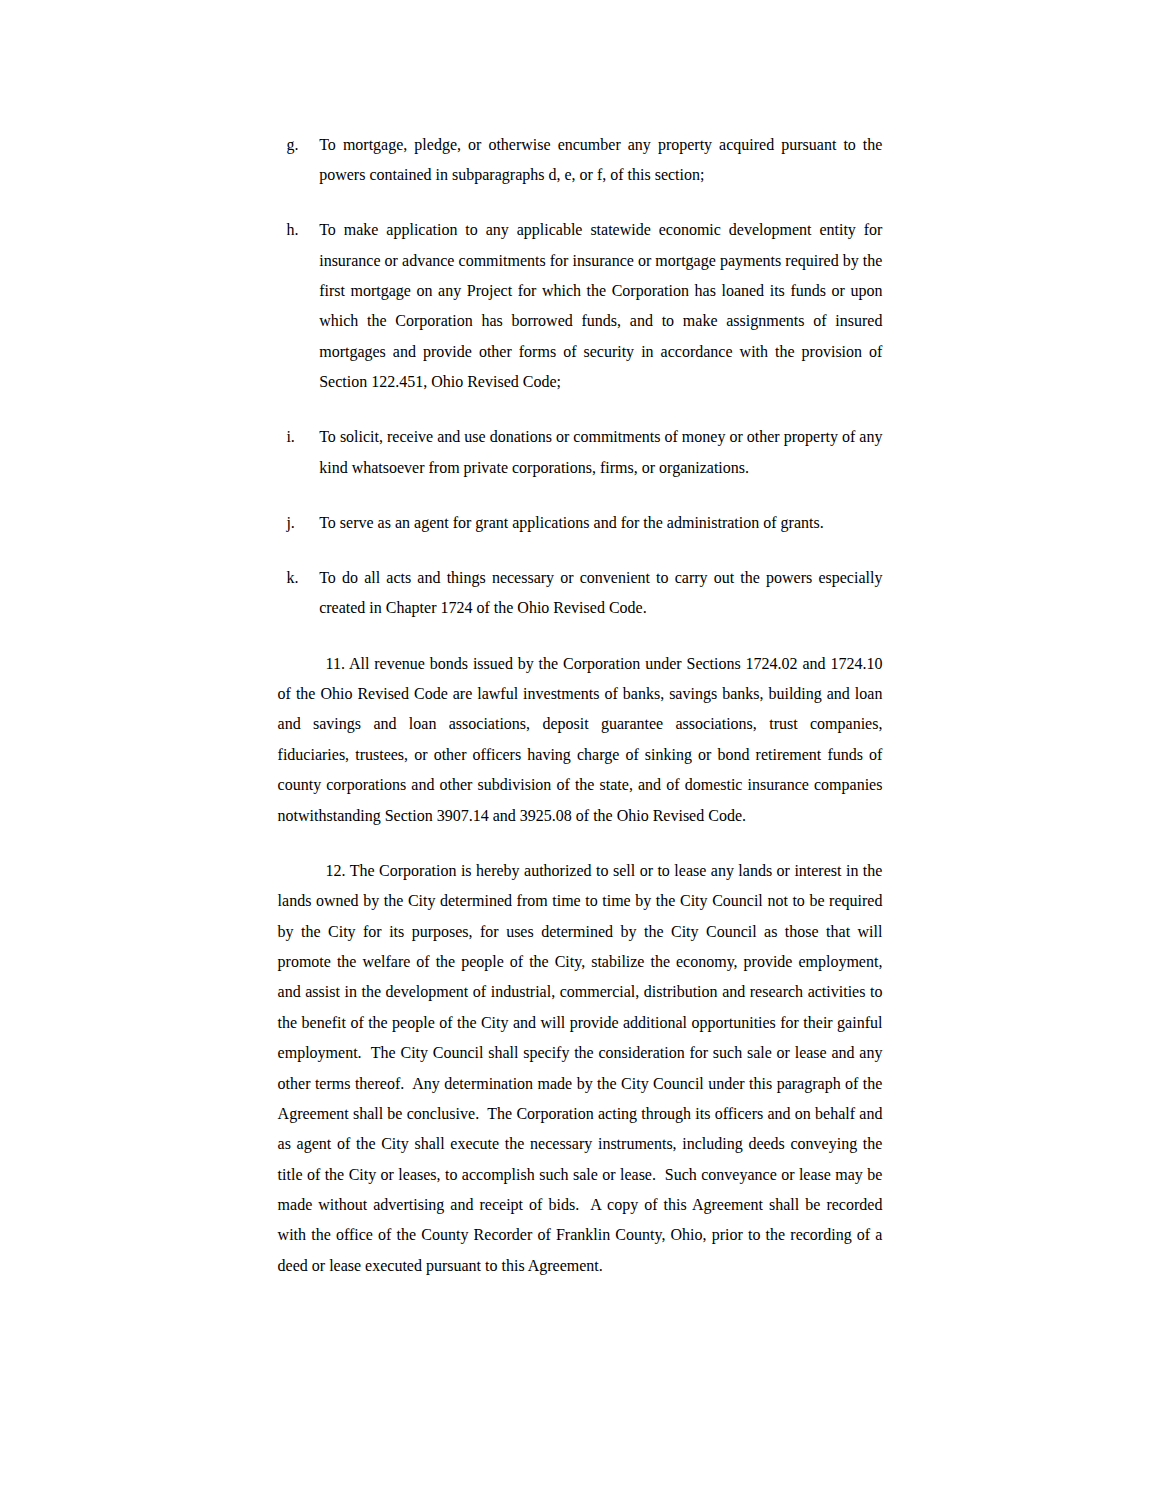g. To mortgage, pledge, or otherwise encumber any property acquired pursuant to the powers contained in subparagraphs d, e, or f, of this section;
h. To make application to any applicable statewide economic development entity for insurance or advance commitments for insurance or mortgage payments required by the first mortgage on any Project for which the Corporation has loaned its funds or upon which the Corporation has borrowed funds, and to make assignments of insured mortgages and provide other forms of security in accordance with the provision of Section 122.451, Ohio Revised Code;
i. To solicit, receive and use donations or commitments of money or other property of any kind whatsoever from private corporations, firms, or organizations.
j. To serve as an agent for grant applications and for the administration of grants.
k. To do all acts and things necessary or convenient to carry out the powers especially created in Chapter 1724 of the Ohio Revised Code.
11. All revenue bonds issued by the Corporation under Sections 1724.02 and 1724.10 of the Ohio Revised Code are lawful investments of banks, savings banks, building and loan and savings and loan associations, deposit guarantee associations, trust companies, fiduciaries, trustees, or other officers having charge of sinking or bond retirement funds of county corporations and other subdivision of the state, and of domestic insurance companies notwithstanding Section 3907.14 and 3925.08 of the Ohio Revised Code.
12. The Corporation is hereby authorized to sell or to lease any lands or interest in the lands owned by the City determined from time to time by the City Council not to be required by the City for its purposes, for uses determined by the City Council as those that will promote the welfare of the people of the City, stabilize the economy, provide employment, and assist in the development of industrial, commercial, distribution and research activities to the benefit of the people of the City and will provide additional opportunities for their gainful employment. The City Council shall specify the consideration for such sale or lease and any other terms thereof. Any determination made by the City Council under this paragraph of the Agreement shall be conclusive. The Corporation acting through its officers and on behalf and as agent of the City shall execute the necessary instruments, including deeds conveying the title of the City or leases, to accomplish such sale or lease. Such conveyance or lease may be made without advertising and receipt of bids. A copy of this Agreement shall be recorded with the office of the County Recorder of Franklin County, Ohio, prior to the recording of a deed or lease executed pursuant to this Agreement.